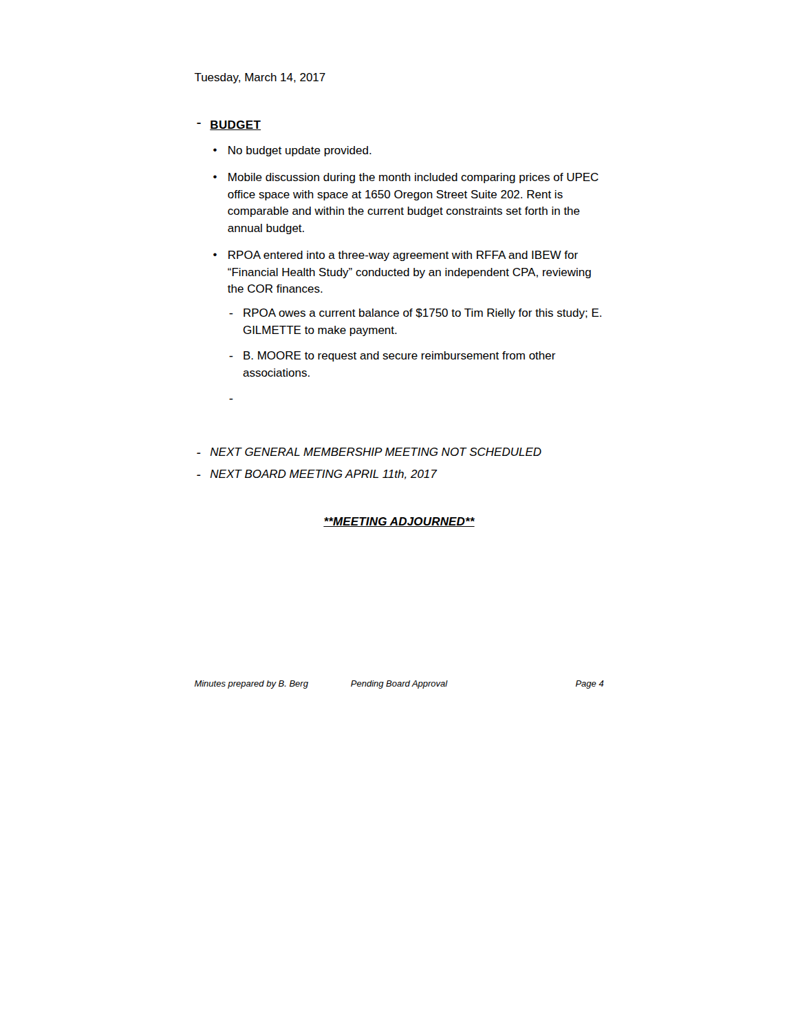Tuesday, March 14, 2017
BUDGET
No budget update provided.
Mobile discussion during the month included comparing prices of UPEC office space with space at 1650 Oregon Street Suite 202. Rent is comparable and within the current budget constraints set forth in the annual budget.
RPOA entered into a three-way agreement with RFFA and IBEW for “Financial Health Study” conducted by an independent CPA, reviewing the COR finances.
RPOA owes a current balance of $1750 to Tim Rielly for this study; E. GILMETTE to make payment.
B. MOORE to request and secure reimbursement from other associations.
NEXT GENERAL MEMBERSHIP MEETING NOT SCHEDULED
NEXT BOARD MEETING APRIL 11th, 2017
**MEETING ADJOURNED**
Minutes prepared by B. Berg Pending Board Approval Page 4